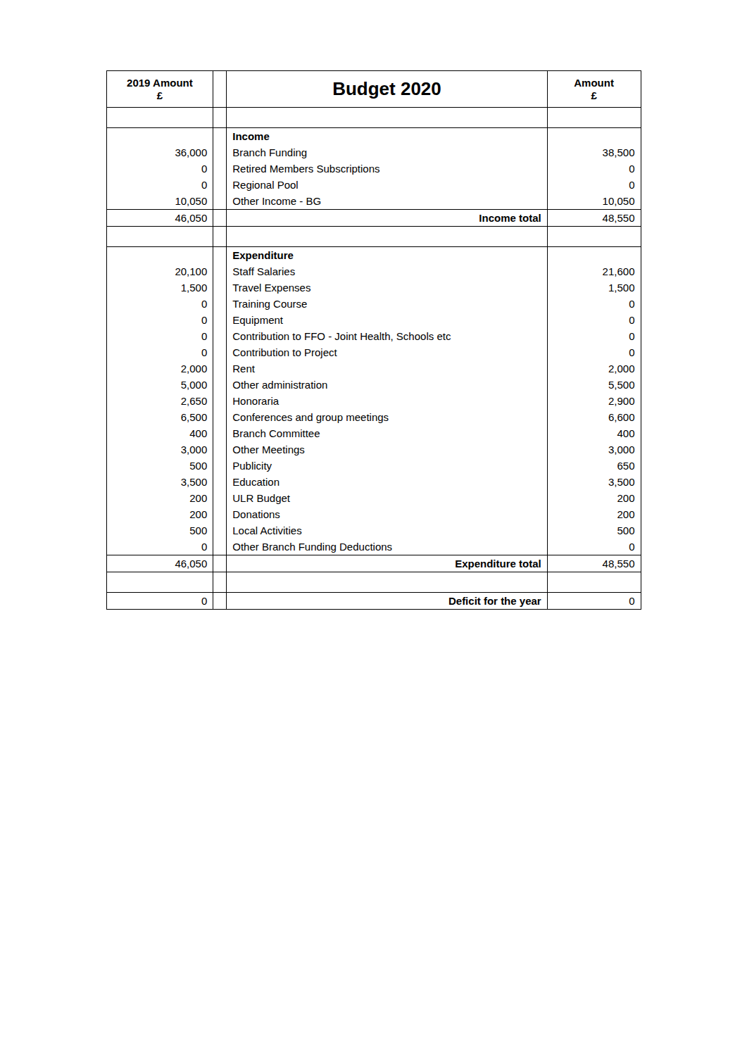| 2019 Amount £ | | Budget 2020 | Amount £ |
| | | Income | |
| 36,000 | | Branch Funding | 38,500 |
| 0 | | Retired Members Subscriptions | 0 |
| 0 | | Regional Pool | 0 |
| 10,050 | | Other Income - BG | 10,050 |
| 46,050 | | Income total | 48,550 |
| | | Expenditure | |
| 20,100 | | Staff Salaries | 21,600 |
| 1,500 | | Travel Expenses | 1,500 |
| 0 | | Training Course | 0 |
| 0 | | Equipment | 0 |
| 0 | | Contribution to FFO - Joint Health, Schools etc | 0 |
| 0 | | Contribution to Project | 0 |
| 2,000 | | Rent | 2,000 |
| 5,000 | | Other administration | 5,500 |
| 2,650 | | Honoraria | 2,900 |
| 6,500 | | Conferences and group meetings | 6,600 |
| 400 | | Branch Committee | 400 |
| 3,000 | | Other Meetings | 3,000 |
| 500 | | Publicity | 650 |
| 3,500 | | Education | 3,500 |
| 200 | | ULR Budget | 200 |
| 200 | | Donations | 200 |
| 500 | | Local Activities | 500 |
| 0 | | Other Branch Funding Deductions | 0 |
| 46,050 | | Expenditure total | 48,550 |
| 0 | | Deficit for the year | 0 |